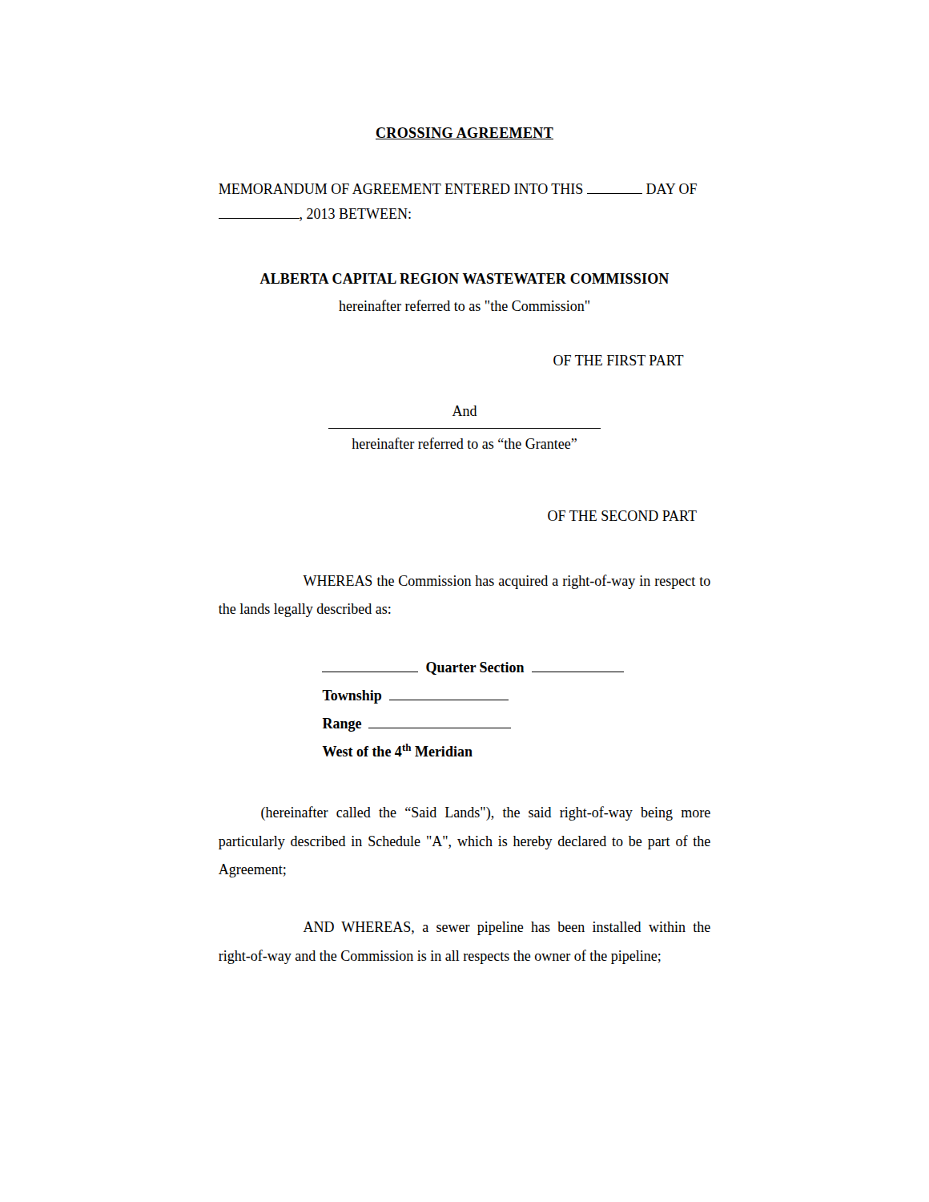CROSSING AGREEMENT
MEMORANDUM OF AGREEMENT ENTERED INTO THIS DAY OF , 2013 BETWEEN:
ALBERTA CAPITAL REGION WASTEWATER COMMISSION
hereinafter referred to as "the Commission"
OF THE FIRST PART
And
hereinafter referred to as “the Grantee”
OF THE SECOND PART
WHEREAS the Commission has acquired a right-of-way in respect to the lands legally described as:
Quarter Section
Township
Range
West of the 4th Meridian
(hereinafter called the “Said Lands"), the said right-of-way being more particularly described in Schedule "A", which is hereby declared to be part of the Agreement;
AND WHEREAS, a sewer pipeline has been installed within the right-of-way and the Commission is in all respects the owner of the pipeline;